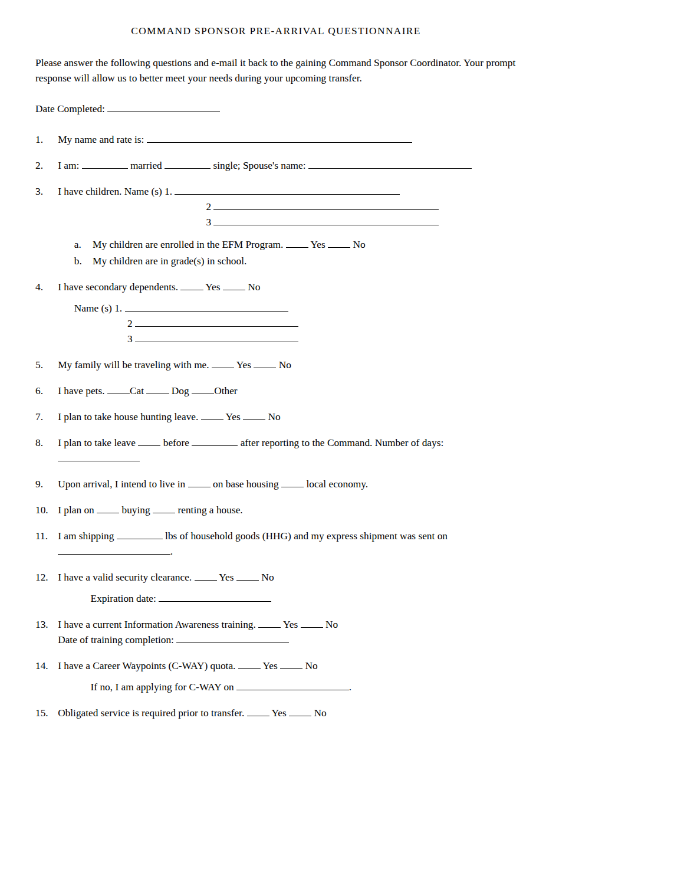COMMAND SPONSOR PRE-ARRIVAL QUESTIONNAIRE
Please answer the following questions and e-mail it back to the gaining Command Sponsor Coordinator. Your prompt response will allow us to better meet your needs during your upcoming transfer.
Date Completed:
1. My name and rate is:
2. I am: married single; Spouse's name:
3.
I have children. Name (s) 1.
2
3
a. My children are enrolled in the EFM Program. Yes No
b. My children are in grade(s) in school.
4. I have secondary dependents. Yes No
Name (s) 1.
2
3
5. My family will be traveling with me. Yes No
6. I have pets. Cat Dog Other
7. I plan to take house hunting leave. Yes No
8. I plan to take leave before after reporting to the Command. Number of days:
9. Upon arrival, I intend to live in on base housing local economy.
10. I plan on buying renting a house.
11. I am shipping lbs of household goods (HHG) and my express shipment was sent on .
12. I have a valid security clearance. Yes No
Expiration date:
13. I have a current Information Awareness training. Yes No Date of training completion:
14. I have a Career Waypoints (C-WAY) quota. Yes No
If no, I am applying for C-WAY on .
15. Obligated service is required prior to transfer. Yes No